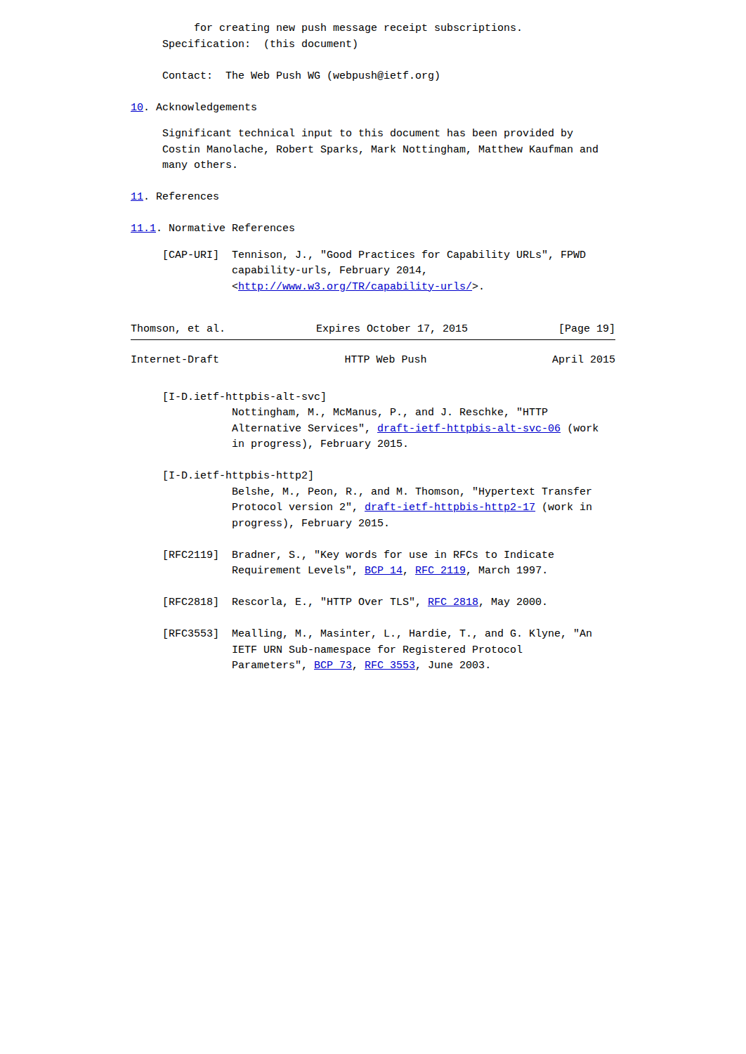for creating new push message receipt subscriptions.
Specification:  (this document)

Contact:  The Web Push WG (webpush@ietf.org)
10. Acknowledgements
Significant technical input to this document has been provided by
Costin Manolache, Robert Sparks, Mark Nottingham, Matthew Kaufman and
many others.
11. References
11.1. Normative References
[CAP-URI]  Tennison, J., "Good Practices for Capability URLs", FPWD
           capability-urls, February 2014,
           <http://www.w3.org/TR/capability-urls/>.
Thomson, et al. Expires October 17, 2015 [Page 19]
Internet-Draft HTTP Web Push April 2015
[I-D.ietf-httpbis-alt-svc]
           Nottingham, M., McManus, P., and J. Reschke, "HTTP
           Alternative Services", draft-ietf-httpbis-alt-svc-06 (work
           in progress), February 2015.

[I-D.ietf-httpbis-http2]
           Belshe, M., Peon, R., and M. Thomson, "Hypertext Transfer
           Protocol version 2", draft-ietf-httpbis-http2-17 (work in
           progress), February 2015.

[RFC2119]  Bradner, S., "Key words for use in RFCs to Indicate
           Requirement Levels", BCP 14, RFC 2119, March 1997.

[RFC2818]  Rescorla, E., "HTTP Over TLS", RFC 2818, May 2000.

[RFC3553]  Mealling, M., Masinter, L., Hardie, T., and G. Klyne, "An
           IETF URN Sub-namespace for Registered Protocol
           Parameters", BCP 73, RFC 3553, June 2003.